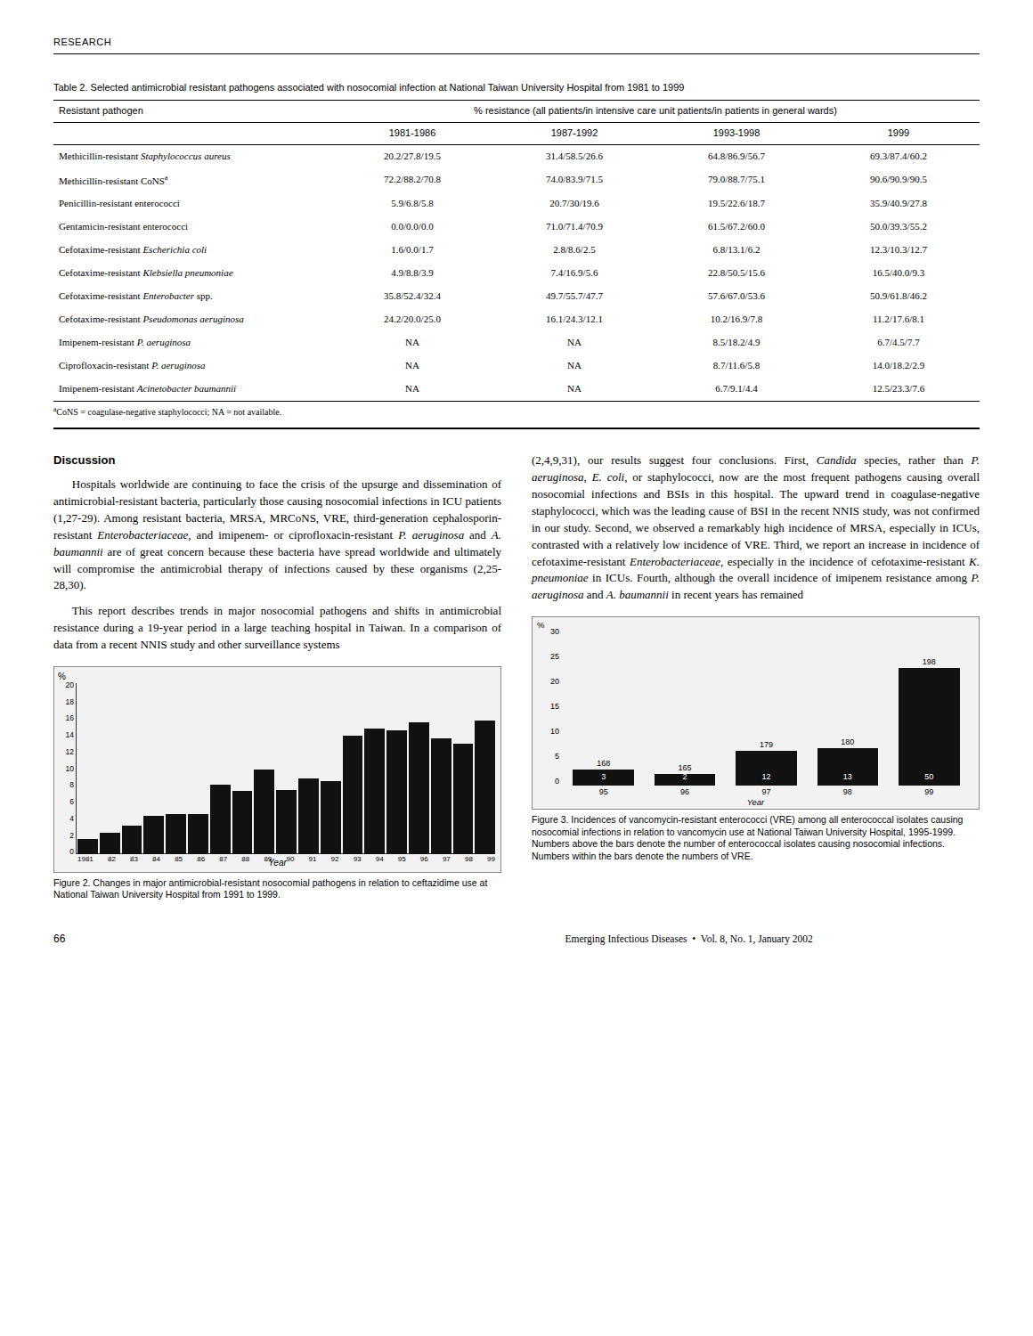RESEARCH
Table 2. Selected antimicrobial resistant pathogens associated with nosocomial infection at National Taiwan University Hospital from 1981 to 1999
| Resistant pathogen | % resistance (all patients/in intensive care unit patients/in patients in general wards) |
| --- | --- |
| | 1981-1986 | 1987-1992 | 1993-1998 | 1999 |
| Methicillin-resistant Staphylococcus aureus | 20.2/27.8/19.5 | 31.4/58.5/26.6 | 64.8/86.9/56.7 | 69.3/87.4/60.2 |
| Methicillin-resistant CoNS a | 72.2/88.2/70.8 | 74.0/83.9/71.5 | 79.0/88.7/75.1 | 90.6/90.9/90.5 |
| Penicillin-resistant enterococci | 5.9/6.8/5.8 | 20.7/30/19.6 | 19.5/22.6/18.7 | 35.9/40.9/27.8 |
| Gentamicin-resistant enterococci | 0.0/0.0/0.0 | 71.0/71.4/70.9 | 61.5/67.2/60.0 | 50.0/39.3/55.2 |
| Cefotaxime-resistant Escherichia coli | 1.6/0.0/1.7 | 2.8/8.6/2.5 | 6.8/13.1/6.2 | 12.3/10.3/12.7 |
| Cefotaxime-resistant Klebsiella pneumoniae | 4.9/8.8/3.9 | 7.4/16.9/5.6 | 22.8/50.5/15.6 | 16.5/40.0/9.3 |
| Cefotaxime-resistant Enterobacter spp. | 35.8/52.4/32.4 | 49.7/55.7/47.7 | 57.6/67.0/53.6 | 50.9/61.8/46.2 |
| Cefotaxime-resistant Pseudomonas aeruginosa | 24.2/20.0/25.0 | 16.1/24.3/12.1 | 10.2/16.9/7.8 | 11.2/17.6/8.1 |
| Imipenem-resistant P. aeruginosa | NA | NA | 8.5/18.2/4.9 | 6.7/4.5/7.7 |
| Ciprofloxacin-resistant P. aeruginosa | NA | NA | 8.7/11.6/5.8 | 14.0/18.2/2.9 |
| Imipenem-resistant Acinetobacter baumannii | NA | NA | 6.7/9.1/4.4 | 12.5/23.3/7.6 |
aCoNS = coagulase-negative staphylococci; NA = not available.
Discussion
Hospitals worldwide are continuing to face the crisis of the upsurge and dissemination of antimicrobial-resistant bacteria, particularly those causing nosocomial infections in ICU patients (1,27-29). Among resistant bacteria, MRSA, MRCoNS, VRE, third-generation cephalosporin-resistant Enterobacteriaceae, and imipenem- or ciprofloxacin-resistant P. aeruginosa and A. baumannii are of great concern because these bacteria have spread worldwide and ultimately will compromise the antimicrobial therapy of infections caused by these organisms (2,25-28,30).
This report describes trends in major nosocomial pathogens and shifts in antimicrobial resistance during a 19-year period in a large teaching hospital in Taiwan. In a comparison of data from a recent NNIS study and other surveillance systems
%
20181614121086420
1981828384858687888990919293949596979899
Year
Figure 2. Changes in major antimicrobial-resistant nosocomial pathogens in relation to ceftazidime use at National Taiwan University Hospital from 1991 to 1999.
(2,4,9,31), our results suggest four conclusions. First, Candida species, rather than P. aeruginosa, E. coli, or staphylococci, now are the most frequent pathogens causing overall nosocomial infections and BSIs in this hospital. The upward trend in coagulase-negative staphylococci, which was the leading cause of BSI in the recent NNIS study, was not confirmed in our study. Second, we observed a remarkably high incidence of MRSA, especially in ICUs, contrasted with a relatively low incidence of VRE. Third, we report an increase in incidence of cefotaxime-resistant Enterobacteriaceae, especially in the incidence of cefotaxime-resistant K. pneumoniae in ICUs. Fourth, although the overall incidence of imipenem resistance among P. aeruginosa and A. baumannii in recent years has remained
%
302520151050
1683
1652
17912
18013
19850
9596979899
Year
Figure 3. Incidences of vancomycin-resistant enterococci (VRE) among all enterococcal isolates causing nosocomial infections in relation to vancomycin use at National Taiwan University Hospital, 1995-1999. Numbers above the bars denote the number of enterococcal isolates causing nosocomial infections. Numbers within the bars denote the numbers of VRE.
66
Emerging Infectious Diseases • Vol. 8, No. 1, January 2002